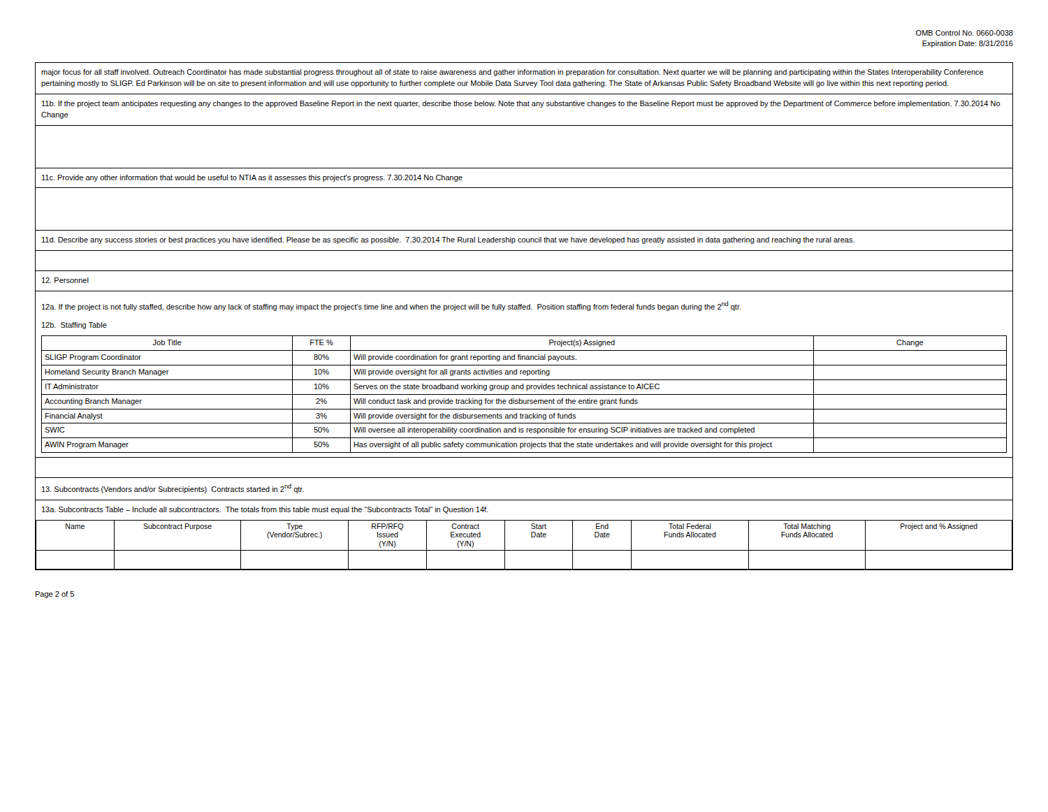OMB Control No. 0660-0038
Expiration Date: 8/31/2016
major focus for all staff involved. Outreach Coordinator has made substantial progress throughout all of state to raise awareness and gather information in preparation for consultation. Next quarter we will be planning and participating within the States Interoperability Conference pertaining mostly to SLIGP. Ed Parkinson will be on site to present information and will use opportunity to further complete our Mobile Data Survey Tool data gathering. The State of Arkansas Public Safety Broadband Website will go live within this next reporting period.
11b. If the project team anticipates requesting any changes to the approved Baseline Report in the next quarter, describe those below. Note that any substantive changes to the Baseline Report must be approved by the Department of Commerce before implementation. 7.30.2014 No Change
11c. Provide any other information that would be useful to NTIA as it assesses this project's progress. 7.30.2014 No Change
11d. Describe any success stories or best practices you have identified. Please be as specific as possible. 7.30.2014 The Rural Leadership council that we have developed has greatly assisted in data gathering and reaching the rural areas.
12. Personnel
12a. If the project is not fully staffed, describe how any lack of staffing may impact the project's time line and when the project will be fully staffed. Position staffing from federal funds began during the 2nd qtr.
12b. Staffing Table
| Job Title | FTE % | Project(s) Assigned | Change |
| --- | --- | --- | --- |
| SLIGP Program Coordinator | 80% | Will provide coordination for grant reporting and financial payouts. | |
| Homeland Security Branch Manager | 10% | Will provide oversight for all grants activities and reporting | |
| IT Administrator | 10% | Serves on the state broadband working group and provides technical assistance to AICEC | |
| Accounting Branch Manager | 2% | Will conduct task and provide tracking for the disbursement of the entire grant funds | |
| Financial Analyst | 3% | Will provide oversight for the disbursements and tracking of funds | |
| SWIC | 50% | Will oversee all interoperability coordination and is responsible for ensuring SCIP initiatives are tracked and completed | |
| AWIN Program Manager | 50% | Has oversight of all public safety communication projects that the state undertakes and will provide oversight for this project | |
13. Subcontracts (Vendors and/or Subrecipients) Contracts started in 2nd qtr.
13a. Subcontracts Table – Include all subcontractors. The totals from this table must equal the “Subcontracts Total” in Question 14f.
| Name | Subcontract Purpose | Type (Vendor/Subrec.) | RFP/RFQ Issued (Y/N) | Contract Executed (Y/N) | Start Date | End Date | Total Federal Funds Allocated | Total Matching Funds Allocated | Project and % Assigned |
| --- | --- | --- | --- | --- | --- | --- | --- | --- | --- |
Page 2 of 5